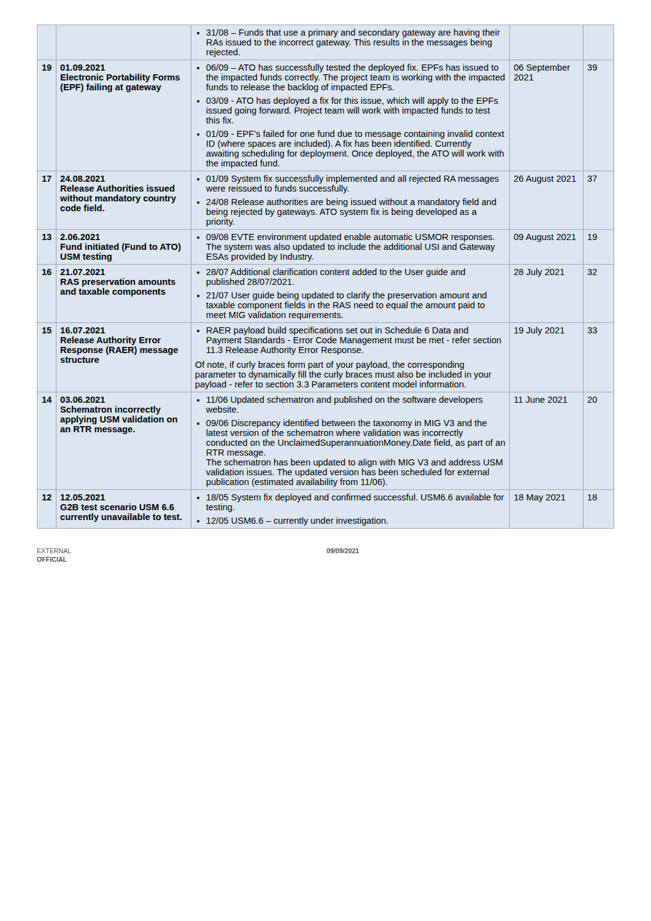| | | 31/08 – Funds that use a primary and secondary gateway are having their RAs issued to the incorrect gateway. This results in the messages being rejected. | | |
| 19 | 01.09.2021 Electronic Portability Forms (EPF) failing at gateway | 06/09 – ATO has successfully tested the deployed fix. EPFs has issued to the impacted funds correctly. The project team is working with the impacted funds to release the backlog of impacted EPFs. 03/09 - ATO has deployed a fix for this issue, which will apply to the EPFs issued going forward. Project team will work with impacted funds to test this fix. 01/09 - EPF’s failed for one fund due to message containing invalid context ID (where spaces are included). A fix has been identified. Currently awaiting scheduling for deployment. Once deployed, the ATO will work with the impacted fund. | 06 September 2021 | 39 |
| 17 | 24.08.2021 Release Authorities issued without mandatory country code field. | 01/09 System fix successfully implemented and all rejected RA messages were reissued to funds successfully. 24/08 Release authorities are being issued without a mandatory field and being rejected by gateways. ATO system fix is being developed as a priority. | 26 August 2021 | 37 |
| 13 | 2.06.2021 Fund initiated (Fund to ATO) USM testing | 09/08 EVTE environment updated enable automatic USMOR responses. The system was also updated to include the additional USI and Gateway ESAs provided by Industry. | 09 August 2021 | 19 |
| 16 | 21.07.2021 RAS preservation amounts and taxable components | 28/07 Additional clarification content added to the User guide and published 28/07/2021. 21/07 User guide being updated to clarify the preservation amount and taxable component fields in the RAS need to equal the amount paid to meet MIG validation requirements. | 28 July 2021 | 32 |
| 15 | 16.07.2021 Release Authority Error Response (RAER) message structure | RAER payload build specifications set out in Schedule 6 Data and Payment Standards - Error Code Management must be met - refer section 11.3 Release Authority Error Response. Of note, if curly braces form part of your payload, the corresponding parameter to dynamically fill the curly braces must also be included in your payload - refer to section 3.3 Parameters content model information. | 19 July 2021 | 33 |
| 14 | 03.06.2021 Schematron incorrectly applying USM validation on an RTR message. | 11/06 Updated schematron and published on the software developers website. 09/06 Discrepancy identified between the taxonomy in MIG V3 and the latest version of the schematron where validation was incorrectly conducted on the UnclaimedSuperannuationMoney.Date field, as part of an RTR message. The schematron has been updated to align with MIG V3 and address USM validation issues. The updated version has been scheduled for external publication (estimated availability from 11/06). | 11 June 2021 | 20 |
| 12 | 12.05.2021 G2B test scenario USM 6.6 currently unavailable to test. | 18/05 System fix deployed and confirmed successful. USM6.6 available for testing. 12/05 USM6.6 – currently under investigation. | 18 May 2021 | 18 |
EXTERNAL
OFFICIAL
09/09/2021